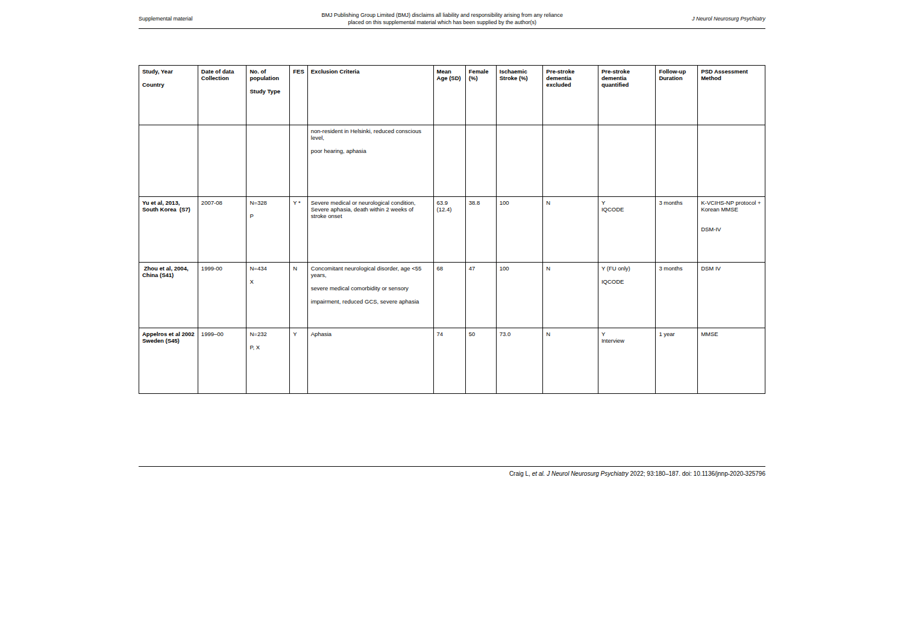Supplemental material
BMJ Publishing Group Limited (BMJ) disclaims all liability and responsibility arising from any reliance
placed on this supplemental material which has been supplied by the author(s)
J Neurol Neurosurg Psychiatry
| Study, Year Country | Date of data Collection | No. of population Study Type | FES | Exclusion Criteria | Mean Age (SD) | Female (%) | Ischaemic Stroke (%) | Pre-stroke dementia excluded | Pre-stroke dementia quantified | Follow-up Duration | PSD Assessment Method |
| --- | --- | --- | --- | --- | --- | --- | --- | --- | --- | --- | --- |
| | | | | non-resident in Helsinki, reduced conscious level, poor hearing, aphasia | | | | | | | |
| Yu et al, 2013, South Korea (S7) | 2007-08 | N=328 P | Y * | Severe medical or neurological condition, Severe aphasia, death within 2 weeks of stroke onset | 63.9 (12.4) | 38.8 | 100 | N | Y IQCODE | 3 months | K-VCIHS-NP protocol + Korean MMSE DSM-IV |
| Zhou et al, 2004, China (S41) | 1999-00 | N=434 X | N | Concomitant neurological disorder, age <55 years, severe medical comorbidity or sensory impairment, reduced GCS, severe aphasia | 68 | 47 | 100 | N | Y (FU only) IQCODE | 3 months | DSM IV |
| Appelros et al 2002 Sweden (S45) | 1999–00 | N=232 P, X | Y | Aphasia | 74 | 50 | 73.0 | N | Y Interview | 1 year | MMSE |
Craig L, et al. J Neurol Neurosurg Psychiatry 2022; 93:180–187. doi: 10.1136/jnnp-2020-325796